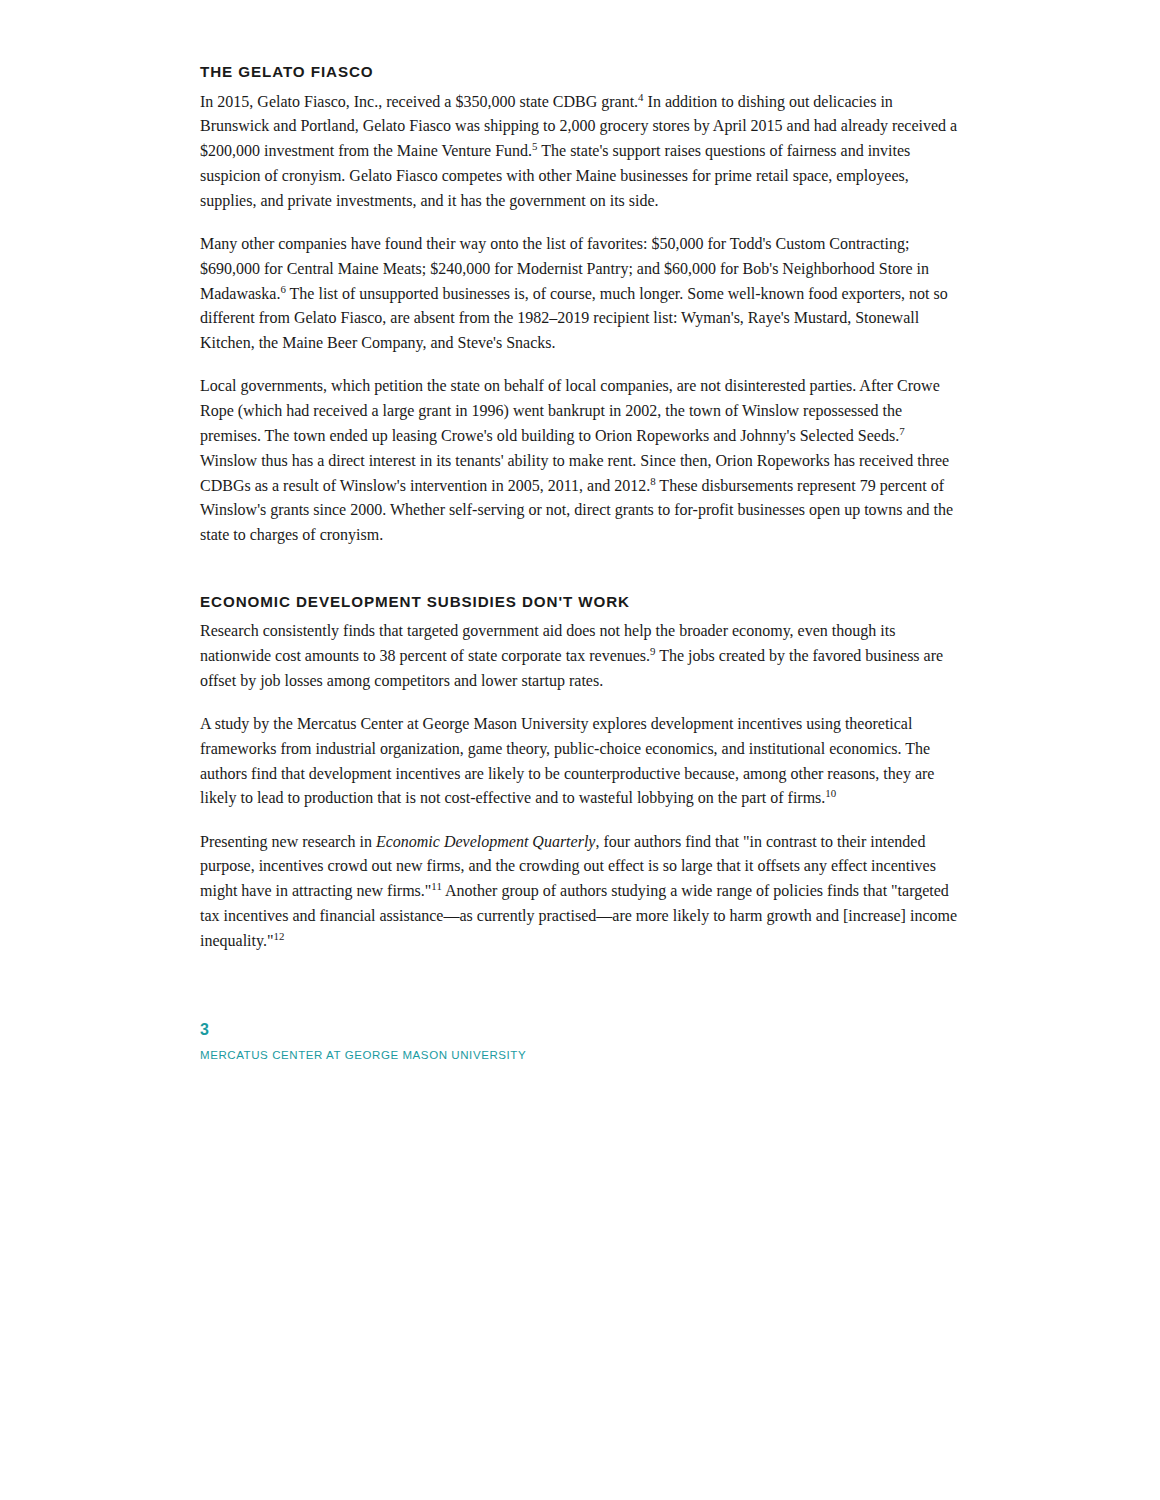The Gelato Fiasco
In 2015, Gelato Fiasco, Inc., received a $350,000 state CDBG grant.4 In addition to dishing out delicacies in Brunswick and Portland, Gelato Fiasco was shipping to 2,000 grocery stores by April 2015 and had already received a $200,000 investment from the Maine Venture Fund.5 The state's support raises questions of fairness and invites suspicion of cronyism. Gelato Fiasco competes with other Maine businesses for prime retail space, employees, supplies, and private investments, and it has the government on its side.
Many other companies have found their way onto the list of favorites: $50,000 for Todd's Custom Contracting; $690,000 for Central Maine Meats; $240,000 for Modernist Pantry; and $60,000 for Bob's Neighborhood Store in Madawaska.6 The list of unsupported businesses is, of course, much longer. Some well-known food exporters, not so different from Gelato Fiasco, are absent from the 1982–2019 recipient list: Wyman's, Raye's Mustard, Stonewall Kitchen, the Maine Beer Company, and Steve's Snacks.
Local governments, which petition the state on behalf of local companies, are not disinterested parties. After Crowe Rope (which had received a large grant in 1996) went bankrupt in 2002, the town of Winslow repossessed the premises. The town ended up leasing Crowe's old building to Orion Ropeworks and Johnny's Selected Seeds.7 Winslow thus has a direct interest in its tenants' ability to make rent. Since then, Orion Ropeworks has received three CDBGs as a result of Winslow's intervention in 2005, 2011, and 2012.8 These disbursements represent 79 percent of Winslow's grants since 2000. Whether self-serving or not, direct grants to for-profit businesses open up towns and the state to charges of cronyism.
Economic Development Subsidies Don't Work
Research consistently finds that targeted government aid does not help the broader economy, even though its nationwide cost amounts to 38 percent of state corporate tax revenues.9 The jobs created by the favored business are offset by job losses among competitors and lower startup rates.
A study by the Mercatus Center at George Mason University explores development incentives using theoretical frameworks from industrial organization, game theory, public-choice economics, and institutional economics. The authors find that development incentives are likely to be counterproductive because, among other reasons, they are likely to lead to production that is not cost-effective and to wasteful lobbying on the part of firms.10
Presenting new research in Economic Development Quarterly, four authors find that "in contrast to their intended purpose, incentives crowd out new firms, and the crowding out effect is so large that it offsets any effect incentives might have in attracting new firms."11 Another group of authors studying a wide range of policies finds that "targeted tax incentives and financial assistance—as currently practised—are more likely to harm growth and [increase] income inequality."12
3
MERCATUS CENTER AT GEORGE MASON UNIVERSITY